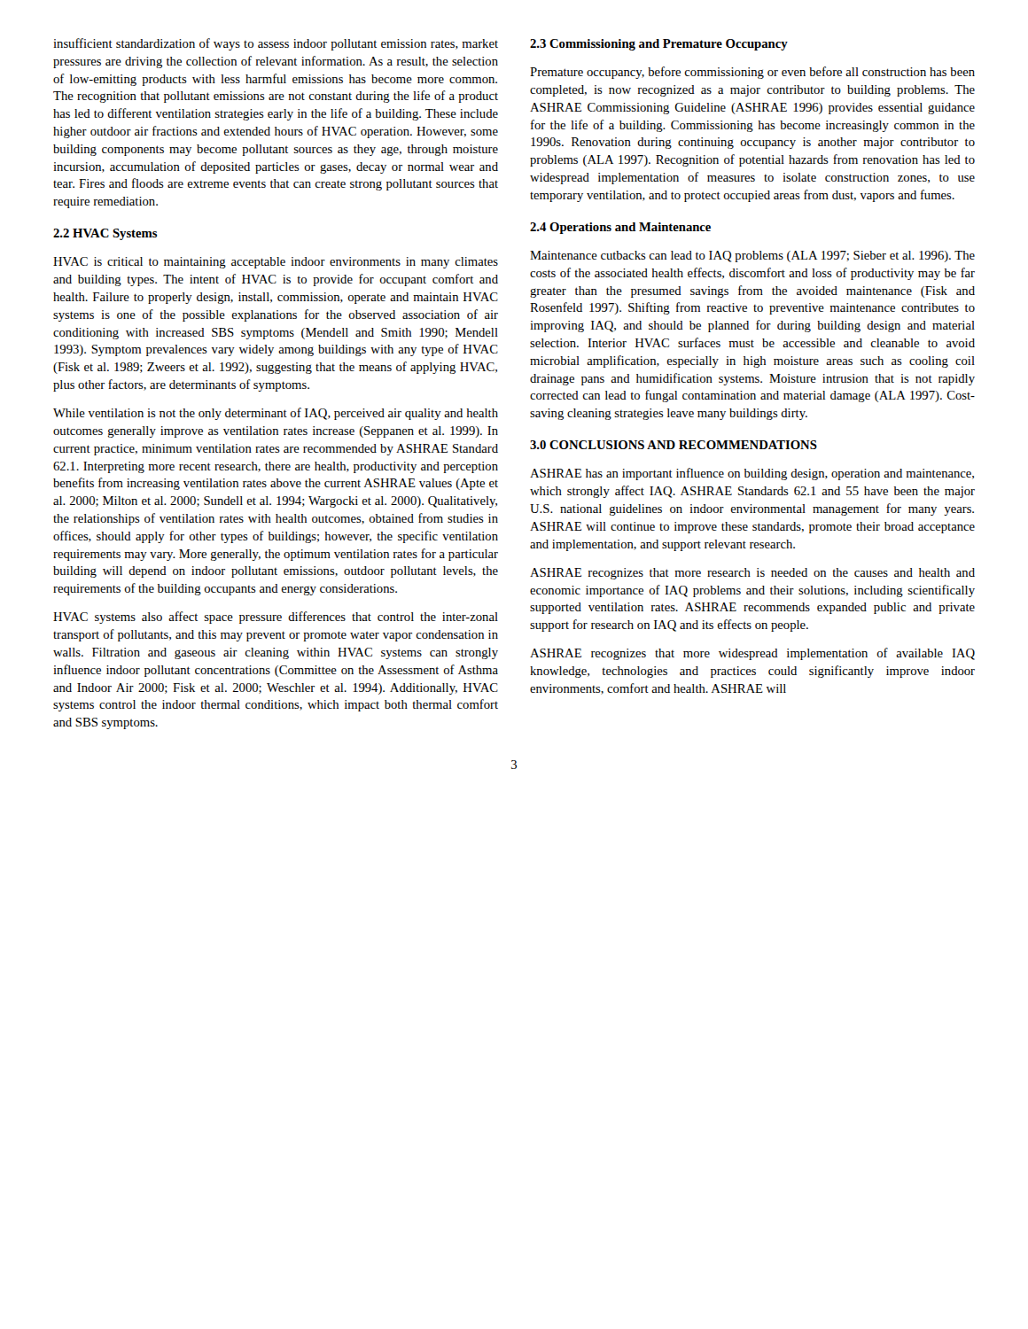insufficient standardization of ways to assess indoor pollutant emission rates, market pressures are driving the collection of relevant information. As a result, the selection of low-emitting products with less harmful emissions has become more common. The recognition that pollutant emissions are not constant during the life of a product has led to different ventilation strategies early in the life of a building. These include higher outdoor air fractions and extended hours of HVAC operation. However, some building components may become pollutant sources as they age, through moisture incursion, accumulation of deposited particles or gases, decay or normal wear and tear. Fires and floods are extreme events that can create strong pollutant sources that require remediation.
2.2 HVAC Systems
HVAC is critical to maintaining acceptable indoor environments in many climates and building types. The intent of HVAC is to provide for occupant comfort and health. Failure to properly design, install, commission, operate and maintain HVAC systems is one of the possible explanations for the observed association of air conditioning with increased SBS symptoms (Mendell and Smith 1990; Mendell 1993). Symptom prevalences vary widely among buildings with any type of HVAC (Fisk et al. 1989; Zweers et al. 1992), suggesting that the means of applying HVAC, plus other factors, are determinants of symptoms.
While ventilation is not the only determinant of IAQ, perceived air quality and health outcomes generally improve as ventilation rates increase (Seppanen et al. 1999). In current practice, minimum ventilation rates are recommended by ASHRAE Standard 62.1. Interpreting more recent research, there are health, productivity and perception benefits from increasing ventilation rates above the current ASHRAE values (Apte et al. 2000; Milton et al. 2000; Sundell et al. 1994; Wargocki et al. 2000). Qualitatively, the relationships of ventilation rates with health outcomes, obtained from studies in offices, should apply for other types of buildings; however, the specific ventilation requirements may vary. More generally, the optimum ventilation rates for a particular building will depend on indoor pollutant emissions, outdoor pollutant levels, the requirements of the building occupants and energy considerations.
HVAC systems also affect space pressure differences that control the inter-zonal transport of pollutants, and this may prevent or promote water vapor condensation in walls. Filtration and gaseous air cleaning within HVAC systems can strongly influence indoor pollutant concentrations (Committee on the Assessment of Asthma and Indoor Air 2000; Fisk et al. 2000; Weschler et al. 1994). Additionally, HVAC systems control the indoor thermal conditions, which impact both thermal comfort and SBS symptoms.
2.3 Commissioning and Premature Occupancy
Premature occupancy, before commissioning or even before all construction has been completed, is now recognized as a major contributor to building problems. The ASHRAE Commissioning Guideline (ASHRAE 1996) provides essential guidance for the life of a building. Commissioning has become increasingly common in the 1990s. Renovation during continuing occupancy is another major contributor to problems (ALA 1997). Recognition of potential hazards from renovation has led to widespread implementation of measures to isolate construction zones, to use temporary ventilation, and to protect occupied areas from dust, vapors and fumes.
2.4 Operations and Maintenance
Maintenance cutbacks can lead to IAQ problems (ALA 1997; Sieber et al. 1996). The costs of the associated health effects, discomfort and loss of productivity may be far greater than the presumed savings from the avoided maintenance (Fisk and Rosenfeld 1997). Shifting from reactive to preventive maintenance contributes to improving IAQ, and should be planned for during building design and material selection. Interior HVAC surfaces must be accessible and cleanable to avoid microbial amplification, especially in high moisture areas such as cooling coil drainage pans and humidification systems. Moisture intrusion that is not rapidly corrected can lead to fungal contamination and material damage (ALA 1997). Cost-saving cleaning strategies leave many buildings dirty.
3.0 CONCLUSIONS AND RECOMMENDATIONS
ASHRAE has an important influence on building design, operation and maintenance, which strongly affect IAQ. ASHRAE Standards 62.1 and 55 have been the major U.S. national guidelines on indoor environmental management for many years. ASHRAE will continue to improve these standards, promote their broad acceptance and implementation, and support relevant research.
ASHRAE recognizes that more research is needed on the causes and health and economic importance of IAQ problems and their solutions, including scientifically supported ventilation rates. ASHRAE recommends expanded public and private support for research on IAQ and its effects on people.
ASHRAE recognizes that more widespread implementation of available IAQ knowledge, technologies and practices could significantly improve indoor environments, comfort and health. ASHRAE will
3